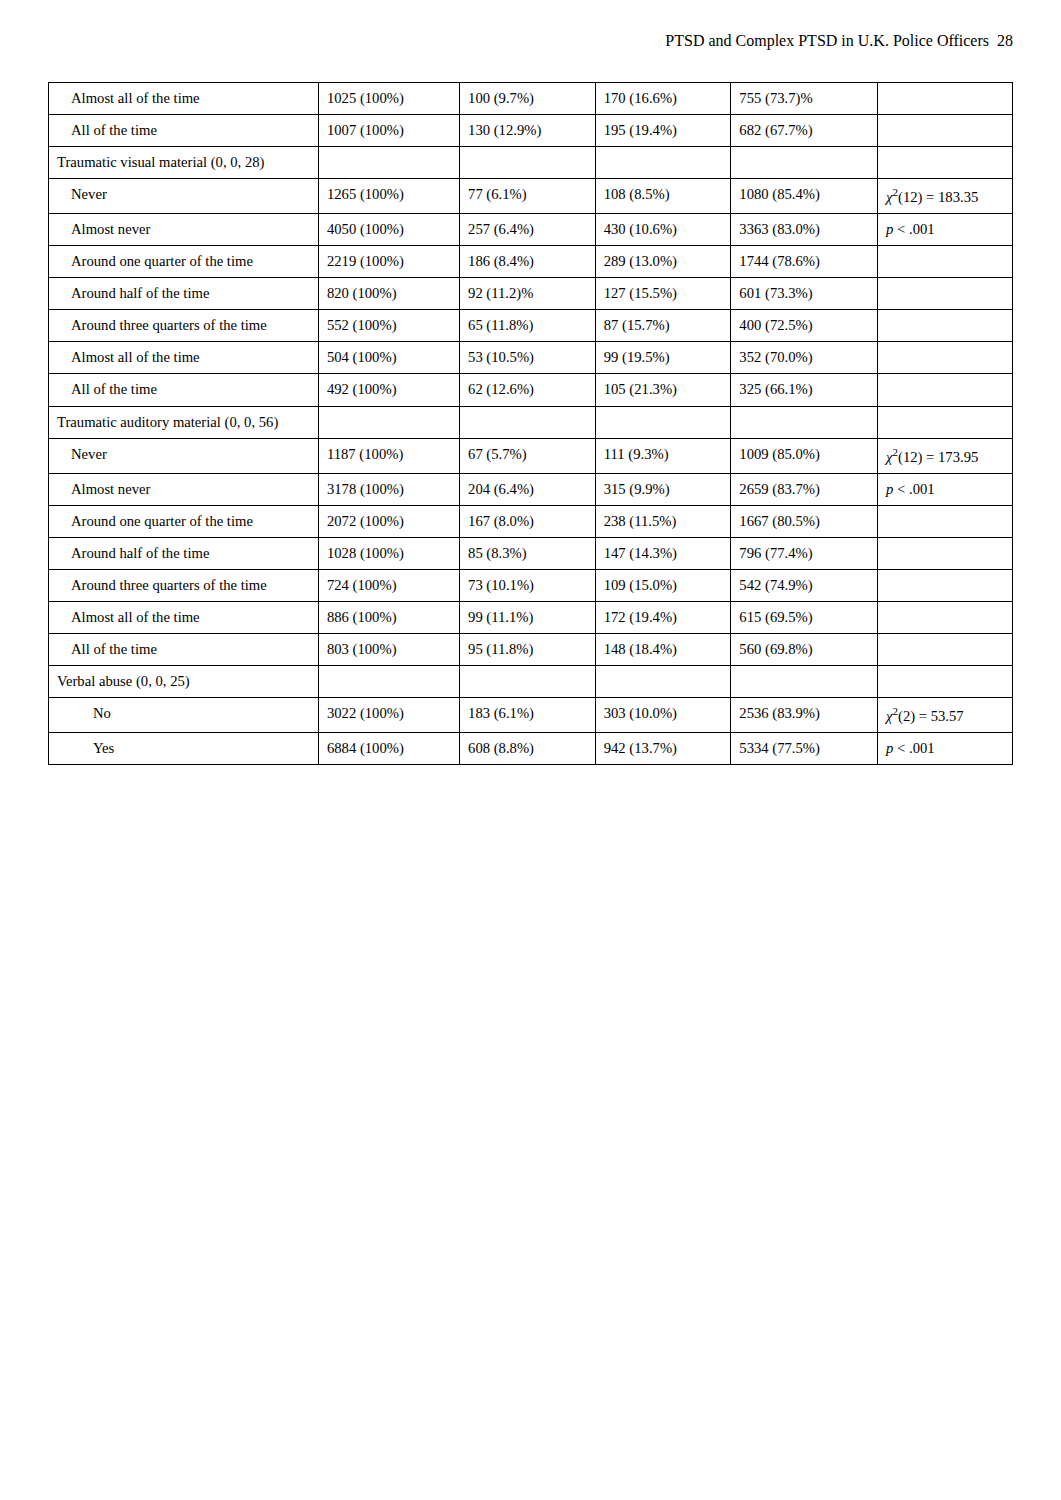PTSD and Complex PTSD in U.K. Police Officers 28
| Almost all of the time | 1025 (100%) | 100 (9.7%) | 170 (16.6%) | 755 (73.7)% | |
| All of the time | 1007 (100%) | 130 (12.9%) | 195 (19.4%) | 682 (67.7%) | |
| Traumatic visual material (0, 0, 28) | | | | | |
| Never | 1265 (100%) | 77 (6.1%) | 108 (8.5%) | 1080 (85.4%) | χ 2 (12) = 183.35 |
| Almost never | 4050 (100%) | 257 (6.4%) | 430 (10.6%) | 3363 (83.0%) | p < .001 |
| Around one quarter of the time | 2219 (100%) | 186 (8.4%) | 289 (13.0%) | 1744 (78.6%) | |
| Around half of the time | 820 (100%) | 92 (11.2)% | 127 (15.5%) | 601 (73.3%) | |
| Around three quarters of the time | 552 (100%) | 65 (11.8%) | 87 (15.7%) | 400 (72.5%) | |
| Almost all of the time | 504 (100%) | 53 (10.5%) | 99 (19.5%) | 352 (70.0%) | |
| All of the time | 492 (100%) | 62 (12.6%) | 105 (21.3%) | 325 (66.1%) | |
| Traumatic auditory material (0, 0, 56) | | | | | |
| Never | 1187 (100%) | 67 (5.7%) | 111 (9.3%) | 1009 (85.0%) | χ 2 (12) = 173.95 |
| Almost never | 3178 (100%) | 204 (6.4%) | 315 (9.9%) | 2659 (83.7%) | p < .001 |
| Around one quarter of the time | 2072 (100%) | 167 (8.0%) | 238 (11.5%) | 1667 (80.5%) | |
| Around half of the time | 1028 (100%) | 85 (8.3%) | 147 (14.3%) | 796 (77.4%) | |
| Around three quarters of the time | 724 (100%) | 73 (10.1%) | 109 (15.0%) | 542 (74.9%) | |
| Almost all of the time | 886 (100%) | 99 (11.1%) | 172 (19.4%) | 615 (69.5%) | |
| All of the time | 803 (100%) | 95 (11.8%) | 148 (18.4%) | 560 (69.8%) | |
| Verbal abuse (0, 0, 25) | | | | | |
| No | 3022 (100%) | 183 (6.1%) | 303 (10.0%) | 2536 (83.9%) | χ 2 (2) = 53.57 |
| Yes | 6884 (100%) | 608 (8.8%) | 942 (13.7%) | 5334 (77.5%) | p < .001 |